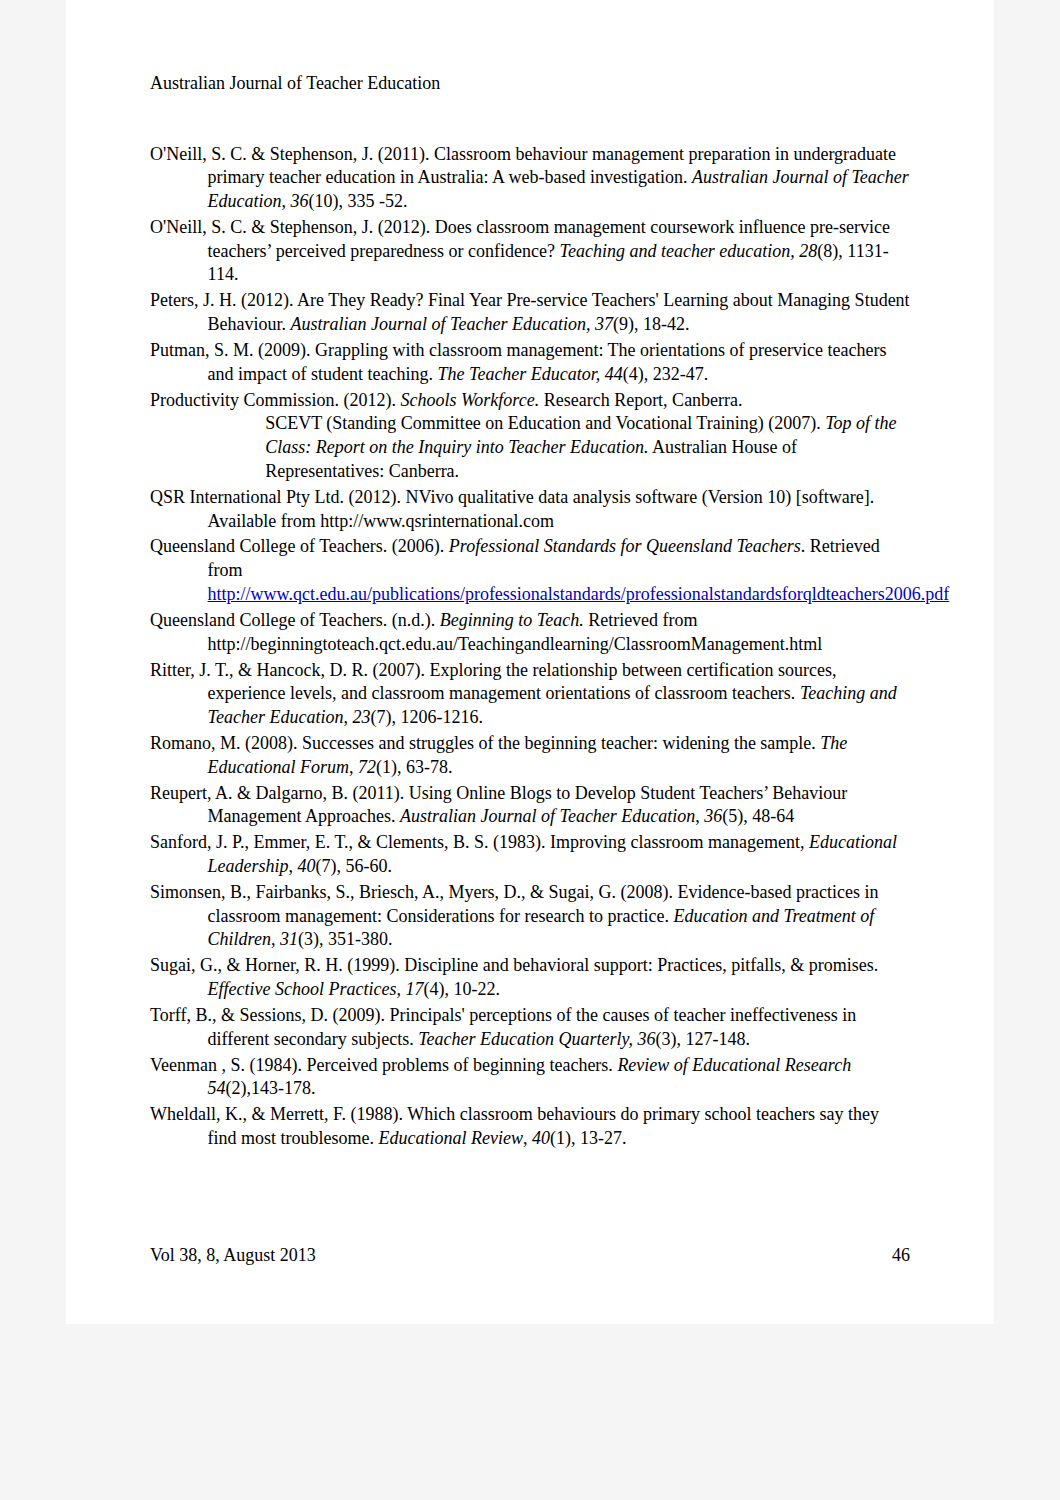Australian Journal of Teacher Education
O'Neill, S. C. & Stephenson, J. (2011). Classroom behaviour management preparation in undergraduate primary teacher education in Australia: A web-based investigation. Australian Journal of Teacher Education, 36(10), 335 -52.
O'Neill, S. C. & Stephenson, J. (2012). Does classroom management coursework influence pre-service teachers’ perceived preparedness or confidence? Teaching and teacher education, 28(8), 1131-114.
Peters, J. H. (2012). Are They Ready? Final Year Pre-service Teachers' Learning about Managing Student Behaviour. Australian Journal of Teacher Education, 37(9), 18-42.
Putman, S. M. (2009). Grappling with classroom management: The orientations of preservice teachers and impact of student teaching. The Teacher Educator, 44(4), 232-47.
Productivity Commission. (2012). Schools Workforce. Research Report, Canberra.
SCEVT (Standing Committee on Education and Vocational Training) (2007). Top of the Class: Report on the Inquiry into Teacher Education. Australian House of Representatives: Canberra.
QSR International Pty Ltd. (2012). NVivo qualitative data analysis software (Version 10) [software]. Available from http://www.qsrinternational.com
Queensland College of Teachers. (2006). Professional Standards for Queensland Teachers. Retrieved from http://www.qct.edu.au/publications/professionalstandards/professionalstandardsforqldteachers2006.pdf
Queensland College of Teachers. (n.d.). Beginning to Teach. Retrieved from http://beginningtoteach.qct.edu.au/Teachingandlearning/ClassroomManagement.html
Ritter, J. T., & Hancock, D. R. (2007). Exploring the relationship between certification sources, experience levels, and classroom management orientations of classroom teachers. Teaching and Teacher Education, 23(7), 1206-1216.
Romano, M. (2008). Successes and struggles of the beginning teacher: widening the sample. The Educational Forum, 72(1), 63-78.
Reupert, A. & Dalgarno, B. (2011). Using Online Blogs to Develop Student Teachers’ Behaviour Management Approaches. Australian Journal of Teacher Education, 36(5), 48-64
Sanford, J. P., Emmer, E. T., & Clements, B. S. (1983). Improving classroom management, Educational Leadership, 40(7), 56-60.
Simonsen, B., Fairbanks, S., Briesch, A., Myers, D., & Sugai, G. (2008). Evidence-based practices in classroom management: Considerations for research to practice. Education and Treatment of Children, 31(3), 351-380.
Sugai, G., & Horner, R. H. (1999). Discipline and behavioral support: Practices, pitfalls, & promises. Effective School Practices, 17(4), 10-22.
Torff, B., & Sessions, D. (2009). Principals' perceptions of the causes of teacher ineffectiveness in different secondary subjects. Teacher Education Quarterly, 36(3), 127-148.
Veenman , S. (1984). Perceived problems of beginning teachers. Review of Educational Research 54(2),143-178.
Wheldall, K., & Merrett, F. (1988). Which classroom behaviours do primary school teachers say they find most troublesome. Educational Review, 40(1), 13-27.
Vol 38, 8, August 2013 46